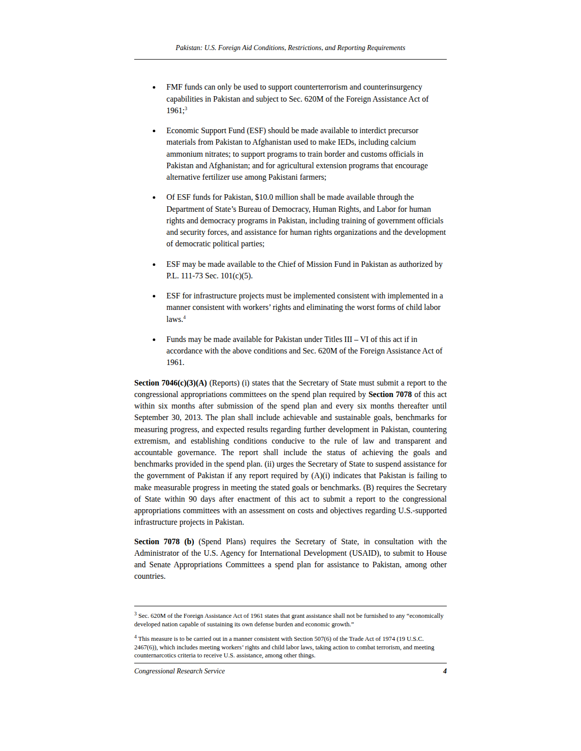Pakistan: U.S. Foreign Aid Conditions, Restrictions, and Reporting Requirements
FMF funds can only be used to support counterterrorism and counterinsurgency capabilities in Pakistan and subject to Sec. 620M of the Foreign Assistance Act of 1961;3
Economic Support Fund (ESF) should be made available to interdict precursor materials from Pakistan to Afghanistan used to make IEDs, including calcium ammonium nitrates; to support programs to train border and customs officials in Pakistan and Afghanistan; and for agricultural extension programs that encourage alternative fertilizer use among Pakistani farmers;
Of ESF funds for Pakistan, $10.0 million shall be made available through the Department of State’s Bureau of Democracy, Human Rights, and Labor for human rights and democracy programs in Pakistan, including training of government officials and security forces, and assistance for human rights organizations and the development of democratic political parties;
ESF may be made available to the Chief of Mission Fund in Pakistan as authorized by P.L. 111-73 Sec. 101(c)(5).
ESF for infrastructure projects must be implemented consistent with implemented in a manner consistent with workers’ rights and eliminating the worst forms of child labor laws.4
Funds may be made available for Pakistan under Titles III – VI of this act if in accordance with the above conditions and Sec. 620M of the Foreign Assistance Act of 1961.
Section 7046(c)(3)(A) (Reports) (i) states that the Secretary of State must submit a report to the congressional appropriations committees on the spend plan required by Section 7078 of this act within six months after submission of the spend plan and every six months thereafter until September 30, 2013. The plan shall include achievable and sustainable goals, benchmarks for measuring progress, and expected results regarding further development in Pakistan, countering extremism, and establishing conditions conducive to the rule of law and transparent and accountable governance. The report shall include the status of achieving the goals and benchmarks provided in the spend plan. (ii) urges the Secretary of State to suspend assistance for the government of Pakistan if any report required by (A)(i) indicates that Pakistan is failing to make measurable progress in meeting the stated goals or benchmarks. (B) requires the Secretary of State within 90 days after enactment of this act to submit a report to the congressional appropriations committees with an assessment on costs and objectives regarding U.S.-supported infrastructure projects in Pakistan.
Section 7078 (b) (Spend Plans) requires the Secretary of State, in consultation with the Administrator of the U.S. Agency for International Development (USAID), to submit to House and Senate Appropriations Committees a spend plan for assistance to Pakistan, among other countries.
3 Sec. 620M of the Foreign Assistance Act of 1961 states that grant assistance shall not be furnished to any “economically developed nation capable of sustaining its own defense burden and economic growth.”
4 This measure is to be carried out in a manner consistent with Section 507(6) of the Trade Act of 1974 (19 U.S.C. 2467(6)), which includes meeting workers’ rights and child labor laws, taking action to combat terrorism, and meeting counternarcotics criteria to receive U.S. assistance, among other things.
Congressional Research Service 4